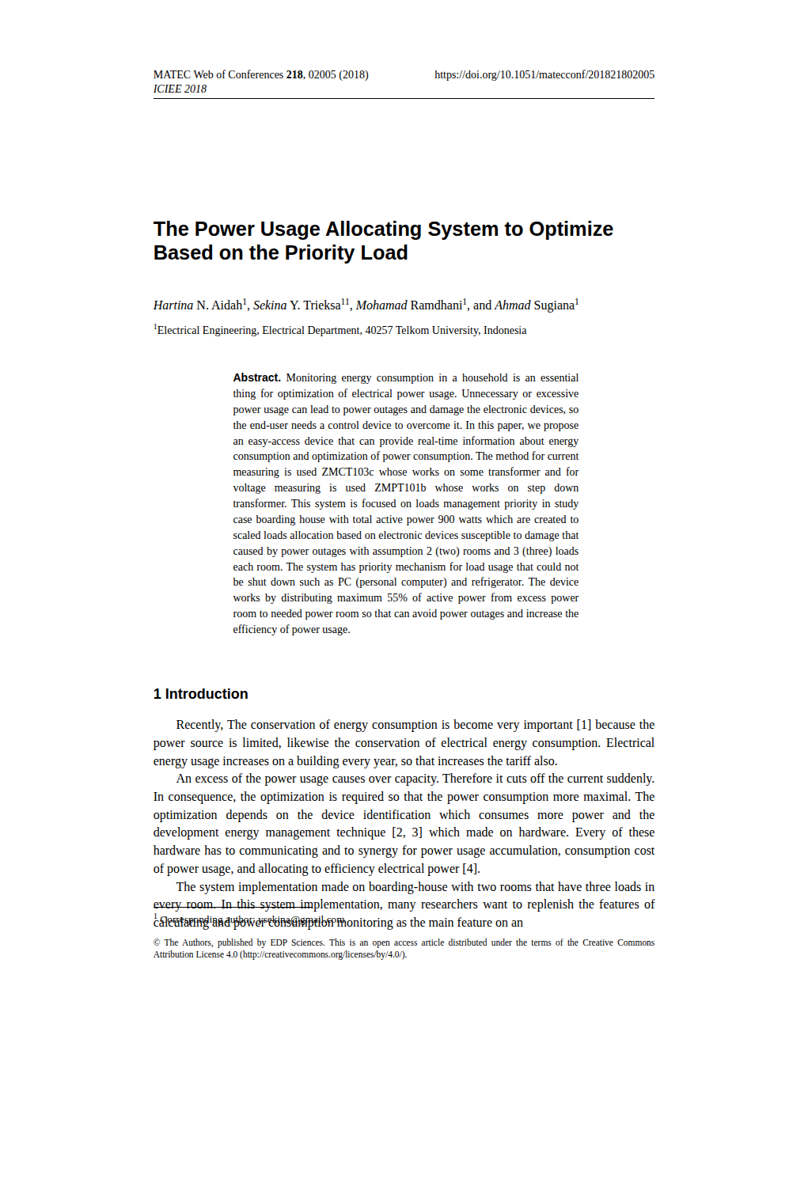MATEC Web of Conferences 218, 02005 (2018)
ICIEE 2018
https://doi.org/10.1051/matecconf/201821802005
The Power Usage Allocating System to Optimize Based on the Priority Load
Hartina N. Aidah1, Sekina Y. Trieksa11, Mohamad Ramdhani1, and Ahmad Sugiana1
1Electrical Engineering, Electrical Department, 40257 Telkom University, Indonesia
Abstract. Monitoring energy consumption in a household is an essential thing for optimization of electrical power usage. Unnecessary or excessive power usage can lead to power outages and damage the electronic devices, so the end-user needs a control device to overcome it. In this paper, we propose an easy-access device that can provide real-time information about energy consumption and optimization of power consumption. The method for current measuring is used ZMCT103c whose works on some transformer and for voltage measuring is used ZMPT101b whose works on step down transformer. This system is focused on loads management priority in study case boarding house with total active power 900 watts which are created to scaled loads allocation based on electronic devices susceptible to damage that caused by power outages with assumption 2 (two) rooms and 3 (three) loads each room. The system has priority mechanism for load usage that could not be shut down such as PC (personal computer) and refrigerator. The device works by distributing maximum 55% of active power from excess power room to needed power room so that can avoid power outages and increase the efficiency of power usage.
1 Introduction
Recently, The conservation of energy consumption is become very important [1] because the power source is limited, likewise the conservation of electrical energy consumption. Electrical energy usage increases on a building every year, so that increases the tariff also.
An excess of the power usage causes over capacity. Therefore it cuts off the current suddenly. In consequence, the optimization is required so that the power consumption more maximal. The optimization depends on the device identification which consumes more power and the development energy management technique [2, 3] which made on hardware. Every of these hardware has to communicating and to synergy for power usage accumulation, consumption cost of power usage, and allocating to efficiency electrical power [4].
The system implementation made on boarding-house with two rooms that have three loads in every room. In this system implementation, many researchers want to replenish the features of calculating and power consumption monitoring as the main feature on an
1 Corresponding author: ysekina@gmail.com
© The Authors, published by EDP Sciences. This is an open access article distributed under the terms of the Creative Commons Attribution License 4.0 (http://creativecommons.org/licenses/by/4.0/).